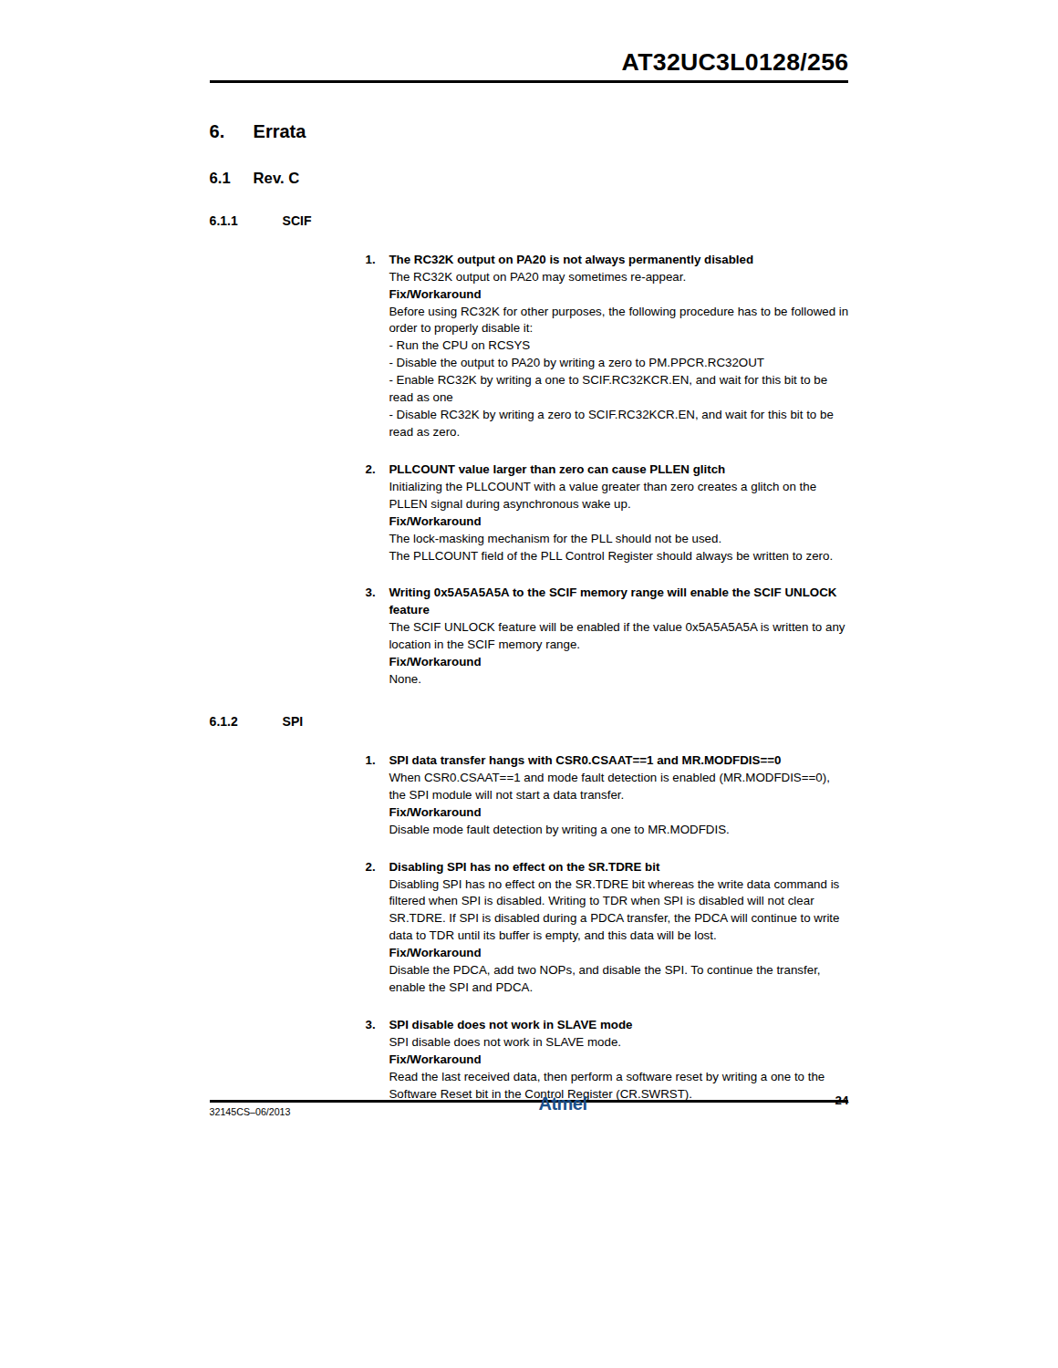AT32UC3L0128/256
6. Errata
6.1 Rev. C
6.1.1 SCIF
The RC32K output on PA20 is not always permanently disabled The RC32K output on PA20 may sometimes re-appear.
Fix/Workaround Before using RC32K for other purposes, the following procedure has to be followed in order to properly disable it:
- Run the CPU on RCSYS
- Disable the output to PA20 by writing a zero to PM.PPCR.RC32OUT
- Enable RC32K by writing a one to SCIF.RC32KCR.EN, and wait for this bit to be read as one
- Disable RC32K by writing a zero to SCIF.RC32KCR.EN, and wait for this bit to be read as zero.
PLLCOUNT value larger than zero can cause PLLEN glitch Initializing the PLLCOUNT with a value greater than zero creates a glitch on the PLLEN signal during asynchronous wake up.
Fix/Workaround The lock-masking mechanism for the PLL should not be used.
The PLLCOUNT field of the PLL Control Register should always be written to zero.
Writing 0x5A5A5A5A to the SCIF memory range will enable the SCIF UNLOCK feature The SCIF UNLOCK feature will be enabled if the value 0x5A5A5A5A is written to any location in the SCIF memory range.
Fix/Workaround None.
6.1.2 SPI
SPI data transfer hangs with CSR0.CSAAT==1 and MR.MODFDIS==0 When CSR0.CSAAT==1 and mode fault detection is enabled (MR.MODFDIS==0), the SPI module will not start a data transfer.
Fix/Workaround Disable mode fault detection by writing a one to MR.MODFDIS.
Disabling SPI has no effect on the SR.TDRE bit Disabling SPI has no effect on the SR.TDRE bit whereas the write data command is filtered when SPI is disabled. Writing to TDR when SPI is disabled will not clear SR.TDRE. If SPI is disabled during a PDCA transfer, the PDCA will continue to write data to TDR until its buffer is empty, and this data will be lost.
Fix/Workaround Disable the PDCA, add two NOPs, and disable the SPI. To continue the transfer, enable the SPI and PDCA.
SPI disable does not work in SLAVE mode SPI disable does not work in SLAVE mode.
Fix/Workaround Read the last received data, then perform a software reset by writing a one to the Software Reset bit in the Control Register (CR.SWRST).
32145CS–06/2013
Atmel
24